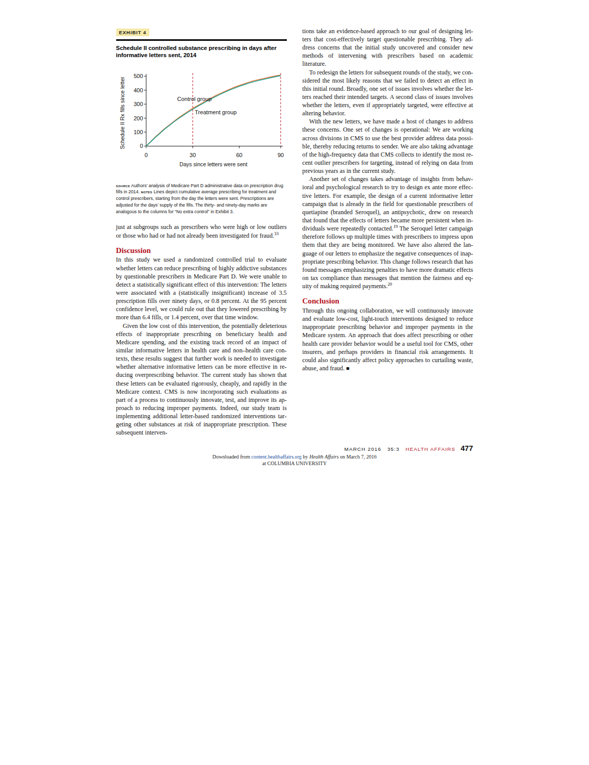Exhibit 4
Schedule II controlled substance prescribing in days after informative letters sent, 2014
500 400 300 200 100 0 0 30 60 90 Schedule II Rx fills since letter Days since letters were sent Control group Treatment group
source Authors’ analysis of Medicare Part D administrative data on prescription drug fills in 2014. notes Lines depict cumulative average prescribing for treatment and control prescribers, starting from the day the letters were sent. Prescriptions are adjusted for the days’ supply of the fills. The thirty- and ninety-day marks are analogous to the columns for “No extra control” in Exhibit 3.
just at subgroups such as prescribers who were high or low outliers or those who had or had not already been investigated for fraud.33
Discussion
In this study we used a randomized controlled trial to evaluate whether letters can reduce prescribing of highly addictive substances by questionable prescribers in Medicare Part D. We were unable to detect a statistically significant effect of this intervention: The letters were associated with a (statistically insignificant) increase of 3.5 prescription fills over ninety days, or 0.8 percent. At the 95 percent confidence level, we could rule out that they lowered prescribing by more than 6.4 fills, or 1.4 percent, over that time window.
Given the low cost of this intervention, the potentially deleterious effects of inappropriate prescribing on beneficiary health and Medicare spending, and the existing track record of an impact of similar informative letters in health care and non–health care contexts, these results suggest that further work is needed to investigate whether alternative informative letters can be more effective in reducing overprescribing behavior. The current study has shown that these letters can be evaluated rigorously, cheaply, and rapidly in the Medicare context. CMS is now incorporating such evaluations as part of a process to continuously innovate, test, and improve its approach to reducing improper payments. Indeed, our study team is implementing additional letter-based randomized interventions targeting other substances at risk of inappropriate prescription. These subsequent interven-
tions take an evidence-based approach to our goal of designing letters that cost-effectively target questionable prescribing. They address concerns that the initial study uncovered and consider new methods of intervening with prescribers based on academic literature.
To redesign the letters for subsequent rounds of the study, we considered the most likely reasons that we failed to detect an effect in this initial round. Broadly, one set of issues involves whether the letters reached their intended targets. A second class of issues involves whether the letters, even if appropriately targeted, were effective at altering behavior.
With the new letters, we have made a host of changes to address these concerns. One set of changes is operational: We are working across divisions in CMS to use the best provider address data possible, thereby reducing returns to sender. We are also taking advantage of the high-frequency data that CMS collects to identify the most recent outlier prescribers for targeting, instead of relying on data from previous years as in the current study.
Another set of changes takes advantage of insights from behavioral and psychological research to try to design ex ante more effective letters. For example, the design of a current informative letter campaign that is already in the field for questionable prescribers of quetiapine (branded Seroquel), an antipsychotic, drew on research that found that the effects of letters became more persistent when individuals were repeatedly contacted.19 The Seroquel letter campaign therefore follows up multiple times with prescribers to impress upon them that they are being monitored. We have also altered the language of our letters to emphasize the negative consequences of inappropriate prescribing behavior. This change follows research that has found messages emphasizing penalties to have more dramatic effects on tax compliance than messages that mention the fairness and equity of making required payments.20
Conclusion
Through this ongoing collaboration, we will continuously innovate and evaluate low-cost, light-touch interventions designed to reduce inappropriate prescribing behavior and improper payments in the Medicare system. An approach that does affect prescribing or other health care provider behavior would be a useful tool for CMS, other insurers, and perhaps providers in financial risk arrangements. It could also significantly affect policy approaches to curtailing waste, abuse, and fraud. ■
MARCH 2016 35:3 HEALTH AFFAIRS 477
Downloaded from content.healthaffairs.org by Health Affairs on March 7, 2016
at COLUMBIA UNIVERSITY